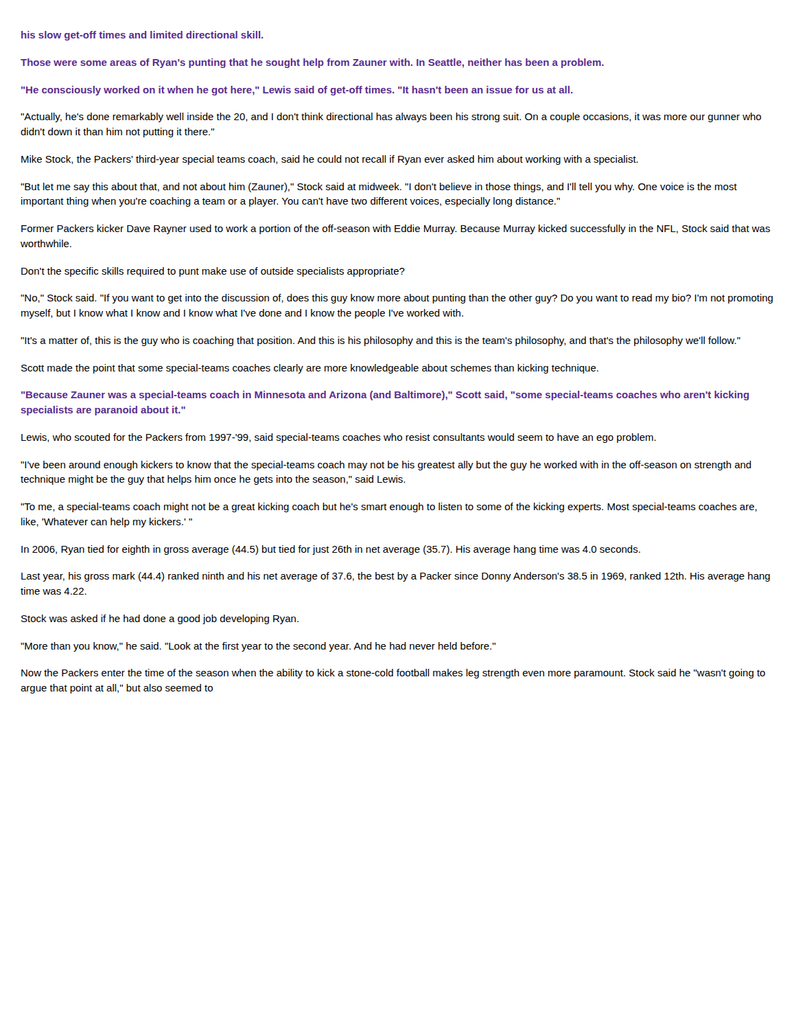his slow get-off times and limited directional skill.
Those were some areas of Ryan's punting that he sought help from Zauner with. In Seattle, neither has been a problem.
"He consciously worked on it when he got here," Lewis said of get-off times. "It hasn't been an issue for us at all.
"Actually, he's done remarkably well inside the 20, and I don't think directional has always been his strong suit. On a couple occasions, it was more our gunner who didn't down it than him not putting it there."
Mike Stock, the Packers' third-year special teams coach, said he could not recall if Ryan ever asked him about working with a specialist.
"But let me say this about that, and not about him (Zauner)," Stock said at midweek. "I don't believe in those things, and I'll tell you why. One voice is the most important thing when you're coaching a team or a player. You can't have two different voices, especially long distance."
Former Packers kicker Dave Rayner used to work a portion of the off-season with Eddie Murray. Because Murray kicked successfully in the NFL, Stock said that was worthwhile.
Don't the specific skills required to punt make use of outside specialists appropriate?
"No," Stock said. "If you want to get into the discussion of, does this guy know more about punting than the other guy? Do you want to read my bio? I'm not promoting myself, but I know what I know and I know what I've done and I know the people I've worked with.
"It's a matter of, this is the guy who is coaching that position. And this is his philosophy and this is the team's philosophy, and that's the philosophy we'll follow."
Scott made the point that some special-teams coaches clearly are more knowledgeable about schemes than kicking technique.
"Because Zauner was a special-teams coach in Minnesota and Arizona (and Baltimore)," Scott said, "some special-teams coaches who aren't kicking specialists are paranoid about it."
Lewis, who scouted for the Packers from 1997-'99, said special-teams coaches who resist consultants would seem to have an ego problem.
"I've been around enough kickers to know that the special-teams coach may not be his greatest ally but the guy he worked with in the off-season on strength and technique might be the guy that helps him once he gets into the season," said Lewis.
"To me, a special-teams coach might not be a great kicking coach but he's smart enough to listen to some of the kicking experts. Most special-teams coaches are, like, 'Whatever can help my kickers.' "
In 2006, Ryan tied for eighth in gross average (44.5) but tied for just 26th in net average (35.7). His average hang time was 4.0 seconds.
Last year, his gross mark (44.4) ranked ninth and his net average of 37.6, the best by a Packer since Donny Anderson's 38.5 in 1969, ranked 12th. His average hang time was 4.22.
Stock was asked if he had done a good job developing Ryan.
"More than you know," he said. "Look at the first year to the second year. And he had never held before."
Now the Packers enter the time of the season when the ability to kick a stone-cold football makes leg strength even more paramount. Stock said he "wasn't going to argue that point at all," but also seemed to